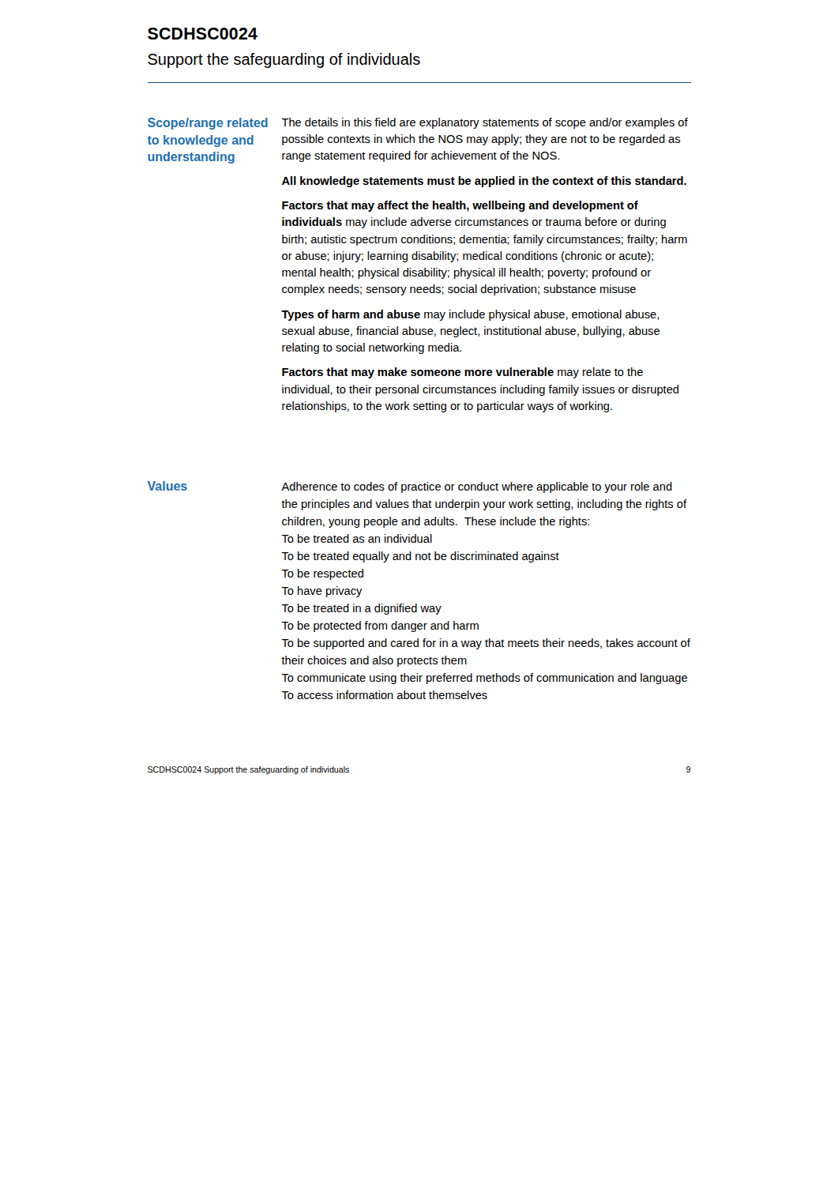SCDHSC0024
Support the safeguarding of individuals
| Scope/range related to knowledge and understanding | The details in this field are explanatory statements of scope and/or examples of possible contexts in which the NOS may apply; they are not to be regarded as range statement required for achievement of the NOS. All knowledge statements must be applied in the context of this standard. Factors that may affect the health, wellbeing and development of individuals may include adverse circumstances or trauma before or during birth; autistic spectrum conditions; dementia; family circumstances; frailty; harm or abuse; injury; learning disability; medical conditions (chronic or acute); mental health; physical disability; physical ill health; poverty; profound or complex needs; sensory needs; social deprivation; substance misuse Types of harm and abuse may include physical abuse, emotional abuse, sexual abuse, financial abuse, neglect, institutional abuse, bullying, abuse relating to social networking media. Factors that may make someone more vulnerable may relate to the individual, to their personal circumstances including family issues or disrupted relationships, to the work setting or to particular ways of working. |
| Values | Adherence to codes of practice or conduct where applicable to your role and the principles and values that underpin your work setting, including the rights of children, young people and adults. These include the rights: To be treated as an individual To be treated equally and not be discriminated against To be respected To have privacy To be treated in a dignified way To be protected from danger and harm To be supported and cared for in a way that meets their needs, takes account of their choices and also protects them To communicate using their preferred methods of communication and language To access information about themselves |
SCDHSC0024 Support the safeguarding of individuals
9